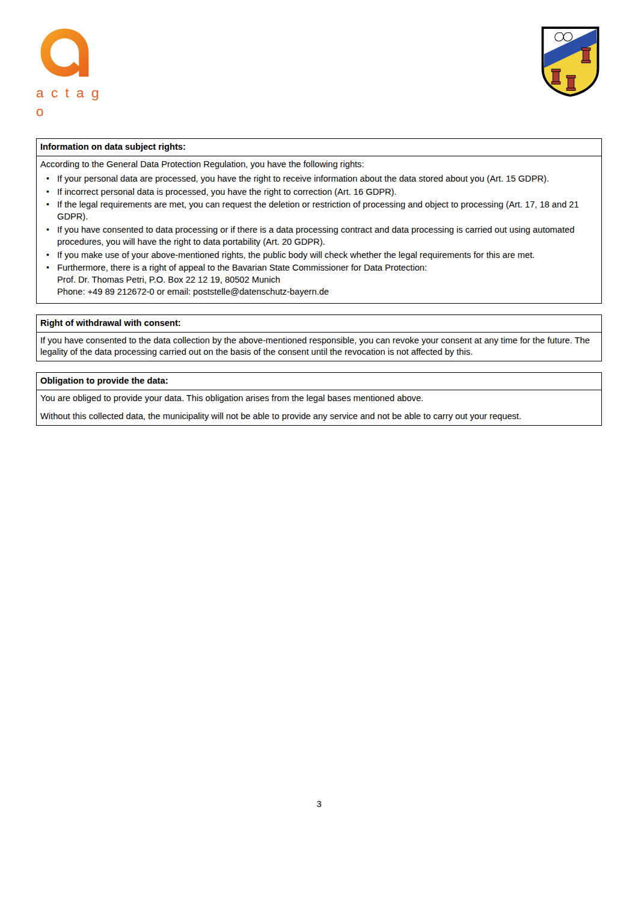a c t a g o
| Information on data subject rights: |
| According to the General Data Protection Regulation, you have the following rights: If your personal data are processed, you have the right to receive information about the data stored about you (Art. 15 GDPR). If incorrect personal data is processed, you have the right to correction (Art. 16 GDPR). If the legal requirements are met, you can request the deletion or restriction of processing and object to processing (Art. 17, 18 and 21 GDPR). If you have consented to data processing or if there is a data processing contract and data processing is carried out using automated procedures, you will have the right to data portability (Art. 20 GDPR). If you make use of your above-mentioned rights, the public body will check whether the legal requirements for this are met. Furthermore, there is a right of appeal to the Bavarian State Commissioner for Data Protection: Prof. Dr. Thomas Petri, P.O. Box 22 12 19, 80502 Munich Phone: +49 89 212672-0 or email: poststelle@datenschutz-bayern.de |
| Right of withdrawal with consent: |
| If you have consented to the data collection by the above-mentioned responsible, you can revoke your consent at any time for the future. The legality of the data processing carried out on the basis of the consent until the revocation is not affected by this. |
| Obligation to provide the data: |
| You are obliged to provide your data. This obligation arises from the legal bases mentioned above. Without this collected data, the municipality will not be able to provide any service and not be able to carry out your request. |
3